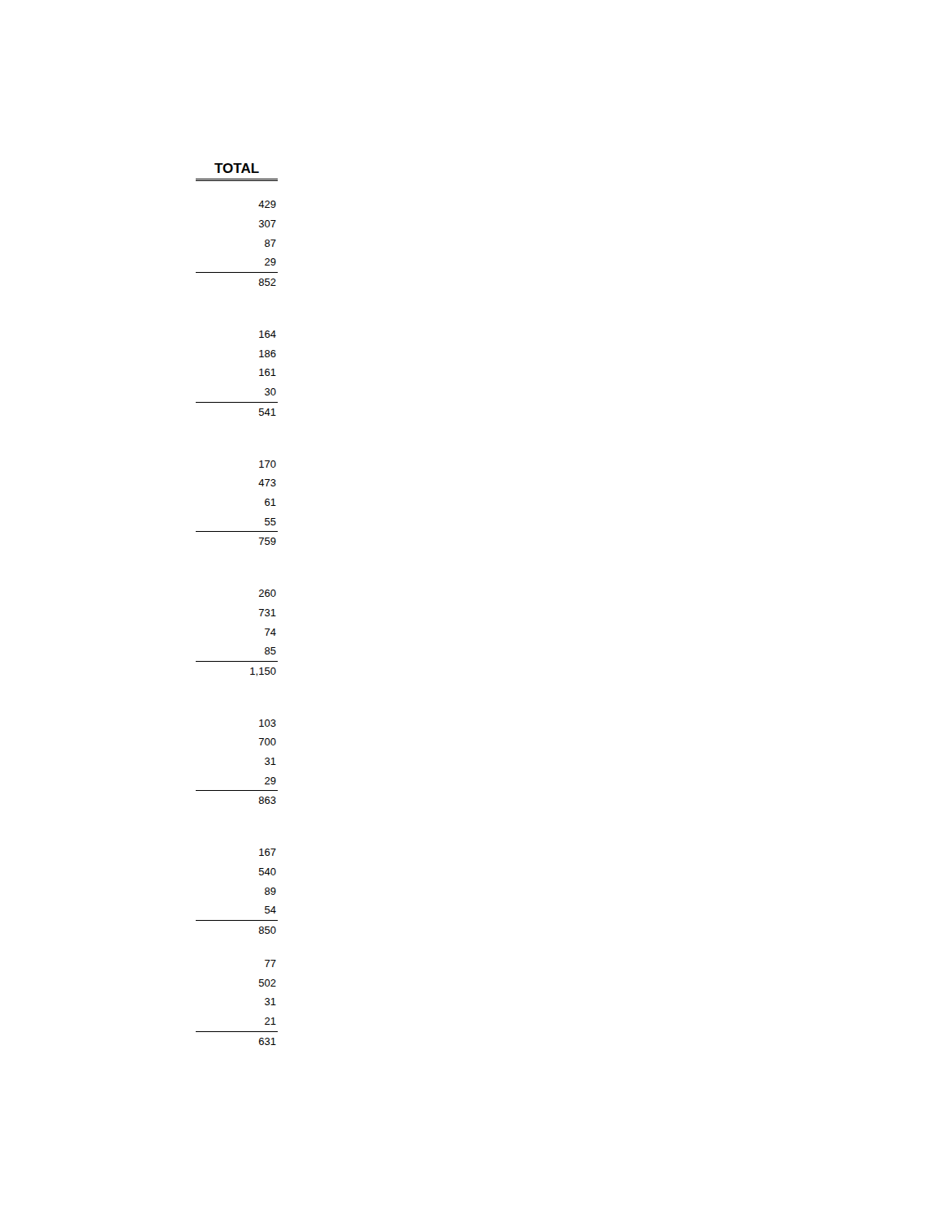| TOTAL |
| --- |
| 429 |
| 307 |
| 87 |
| 29 |
| 852 |
| 164 |
| 186 |
| 161 |
| 30 |
| 541 |
| 170 |
| 473 |
| 61 |
| 55 |
| 759 |
| 260 |
| 731 |
| 74 |
| 85 |
| 1,150 |
| 103 |
| 700 |
| 31 |
| 29 |
| 863 |
| 167 |
| 540 |
| 89 |
| 54 |
| 850 |
| 77 |
| 502 |
| 31 |
| 21 |
| 631 |